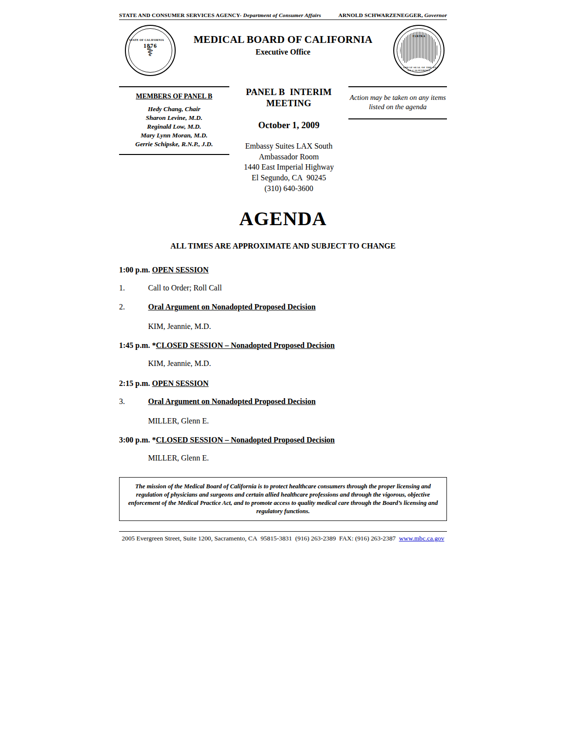State and Consumer Services Agency- Department of Consumer Affairs
Arnold Schwarzenegger, Governor
STATE OF CALIFORNIA MEDICAL BOARD
⚕
1876
MEDICAL BOARD OF CALIFORNIA
Executive Office
EUREKA
The Great Seal of the State of California
MEMBERS OF PANEL B
Hedy Chang, Chair
Sharon Levine, M.D.
Reginald Low, M.D.
Mary Lynn Moran, M.D.
Gerrie Schipske, R.N.P., J.D.
PANEL B INTERIM MEETING
October 1, 2009
Embassy Suites LAX South
Ambassador Room
1440 East Imperial Highway
El Segundo, CA 90245
(310) 640-3600
Action may be taken on any items listed on the agenda
AGENDA
ALL TIMES ARE APPROXIMATE AND SUBJECT TO CHANGE
1:00 p.m. OPEN SESSION
1.
Call to Order; Roll Call
2.
Oral Argument on Nonadopted Proposed Decision
KIM, Jeannie, M.D.
1:45 p.m. *CLOSED SESSION – Nonadopted Proposed Decision
KIM, Jeannie, M.D.
2:15 p.m. OPEN SESSION
3.
Oral Argument on Nonadopted Proposed Decision
MILLER, Glenn E.
3:00 p.m. *CLOSED SESSION – Nonadopted Proposed Decision
MILLER, Glenn E.
The mission of the Medical Board of California is to protect healthcare consumers through the proper licensing and regulation of physicians and surgeons and certain allied healthcare professions and through the vigorous, objective enforcement of the Medical Practice Act, and to promote access to quality medical care through the Board’s licensing and regulatory functions.
2005 Evergreen Street, Suite 1200, Sacramento, CA 95815-3831 (916) 263-2389 FAX: (916) 263-2387 www.mbc.ca.gov